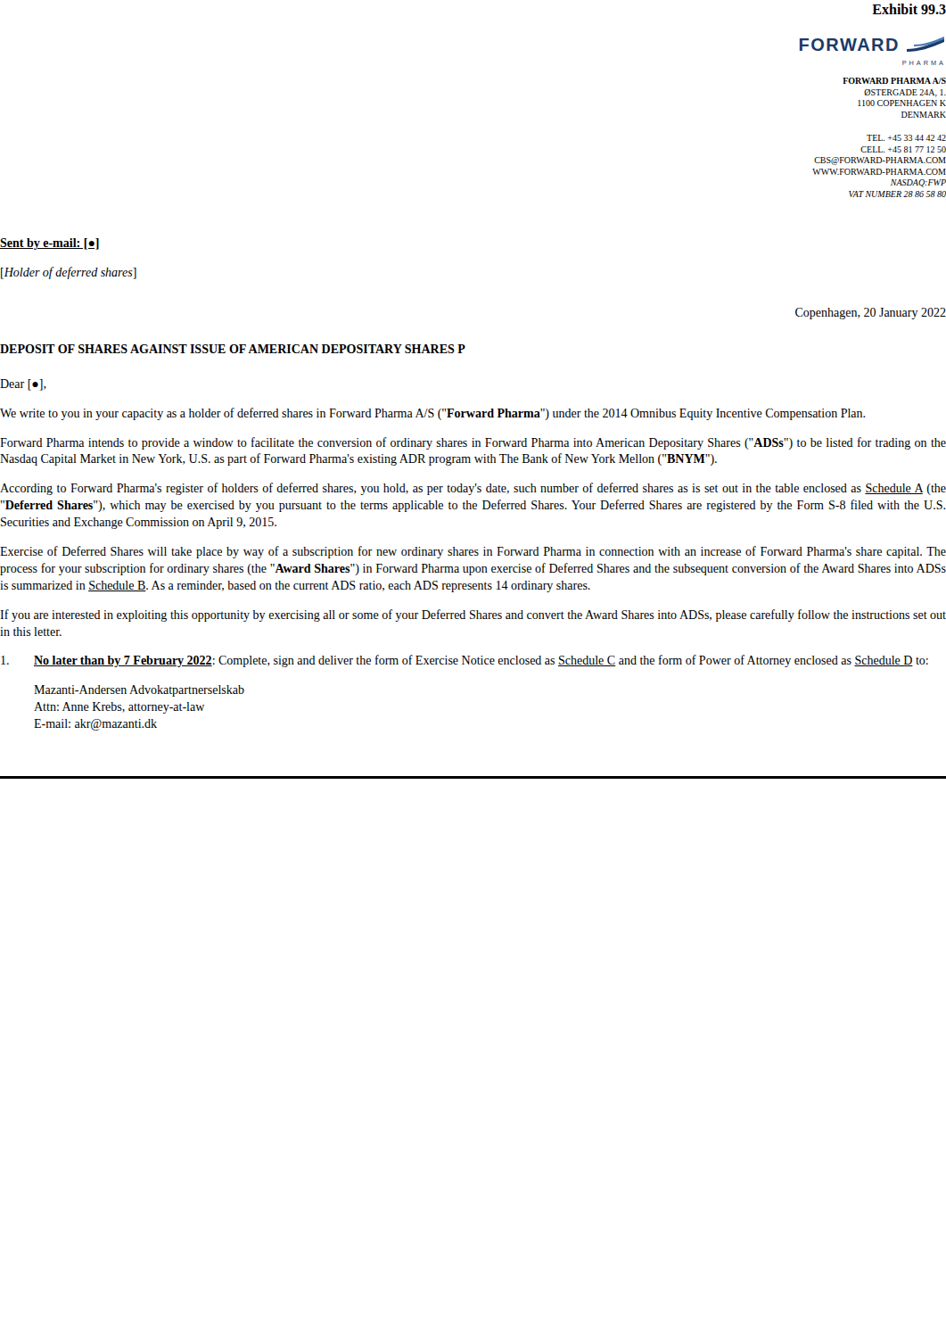Exhibit 99.3
FORWARD
PHARMA
FORWARD PHARMA A/S
ØSTERGADE 24A, 1.
1100 COPENHAGEN K
DENMARK
TEL. +45 33 44 42 42
CELL. +45 81 77 12 50
CBS@FORWARD-PHARMA.COM
WWW.FORWARD-PHARMA.COM
NASDAQ:FWP
VAT NUMBER 28 86 58 80
Sent by e-mail: [●]
[Holder of deferred shares]
Copenhagen, 20 January 2022
DEPOSIT OF SHARES AGAINST ISSUE OF AMERICAN DEPOSITARY SHARES P
Dear [●],
We write to you in your capacity as a holder of deferred shares in Forward Pharma A/S ("Forward Pharma") under the 2014 Omnibus Equity Incentive Compensation Plan.
Forward Pharma intends to provide a window to facilitate the conversion of ordinary shares in Forward Pharma into American Depositary Shares ("ADSs") to be listed for trading on the Nasdaq Capital Market in New York, U.S. as part of Forward Pharma's existing ADR program with The Bank of New York Mellon ("BNYM").
According to Forward Pharma's register of holders of deferred shares, you hold, as per today's date, such number of deferred shares as is set out in the table enclosed as Schedule A (the "Deferred Shares"), which may be exercised by you pursuant to the terms applicable to the Deferred Shares. Your Deferred Shares are registered by the Form S-8 filed with the U.S. Securities and Exchange Commission on April 9, 2015.
Exercise of Deferred Shares will take place by way of a subscription for new ordinary shares in Forward Pharma in connection with an increase of Forward Pharma's share capital. The process for your subscription for ordinary shares (the "Award Shares") in Forward Pharma upon exercise of Deferred Shares and the subsequent conversion of the Award Shares into ADSs is summarized in Schedule B. As a reminder, based on the current ADS ratio, each ADS represents 14 ordinary shares.
If you are interested in exploiting this opportunity by exercising all or some of your Deferred Shares and convert the Award Shares into ADSs, please carefully follow the instructions set out in this letter.
1.
No later than by 7 February 2022: Complete, sign and deliver the form of Exercise Notice enclosed as Schedule C and the form of Power of Attorney enclosed as Schedule D to:
Mazanti-Andersen Advokatpartnerselskab
Attn: Anne Krebs, attorney-at-law
E-mail: akr@mazanti.dk